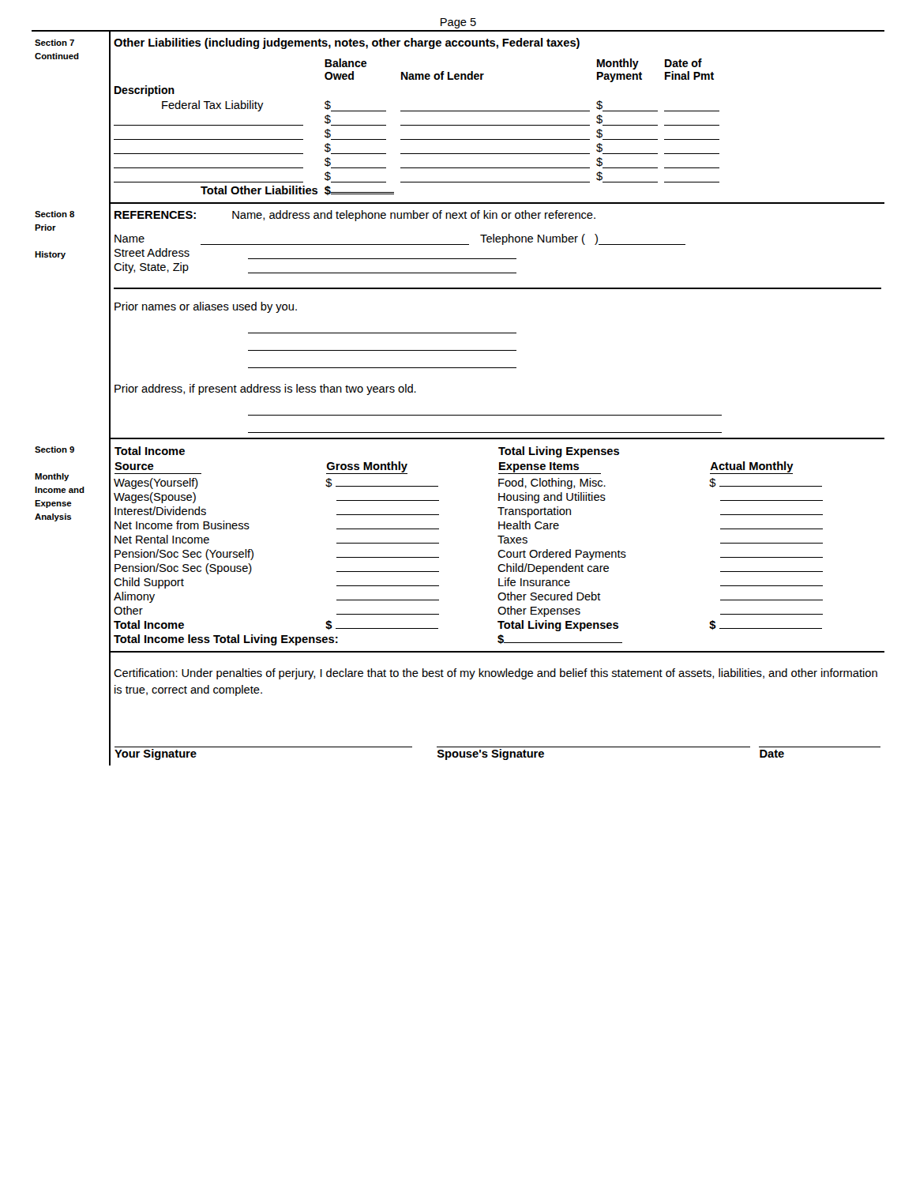Page 5
| Section 7 Continued | Other Liabilities (including judgements, notes, other charge accounts, Federal taxes) / / Balance Owed / Name of Lender / Monthly Payment / Date of Final Pmt / / --- / --- / --- / --- / --- / / Description / / / / / / Federal Tax Liability / $ / / $ / / / / $ / / $ / / / / $ / / $ / / / / $ / / $ / / / / $ / / $ / / / / $ / / $ / / / Total Other Liabilities / $ / / / / |
| Section 8 Prior History | REFERENCES: Name, address and telephone number of next of kin or other reference. Name Telephone Number ( ) Street Address City, State, Zip Prior names or aliases used by you. Prior address, if present address is less than two years old. |
| Section 9 Monthly Income and Expense Analysis | / Total Income / / Total Living Expenses / / / --- / --- / --- / --- / / Source / Gross Monthly / Expense Items / Actual Monthly / / Wages(Yourself) / $ / Food, Clothing, Misc. / $ / / Wages(Spouse) / / Housing and Utiliities / / / Interest/Dividends / / Transportation / / / Net Income from Business / / Health Care / / / Net Rental Income / / Taxes / / / Pension/Soc Sec (Yourself) / / Court Ordered Payments / / / Pension/Soc Sec (Spouse) / / Child/Dependent care / / / Child Support / / Life Insurance / / / Alimony / / Other Secured Debt / / / Other / / Other Expenses / / / Total Income / $ / Total Living Expenses / $ / / Total Income less Total Living Expenses: / $ / |
| | Certification: Under penalties of perjury, I declare that to the best of my knowledge and belief this statement of assets, liabilities, and other information is true, correct and complete. / Your Signature / Spouse's Signature / Date / |